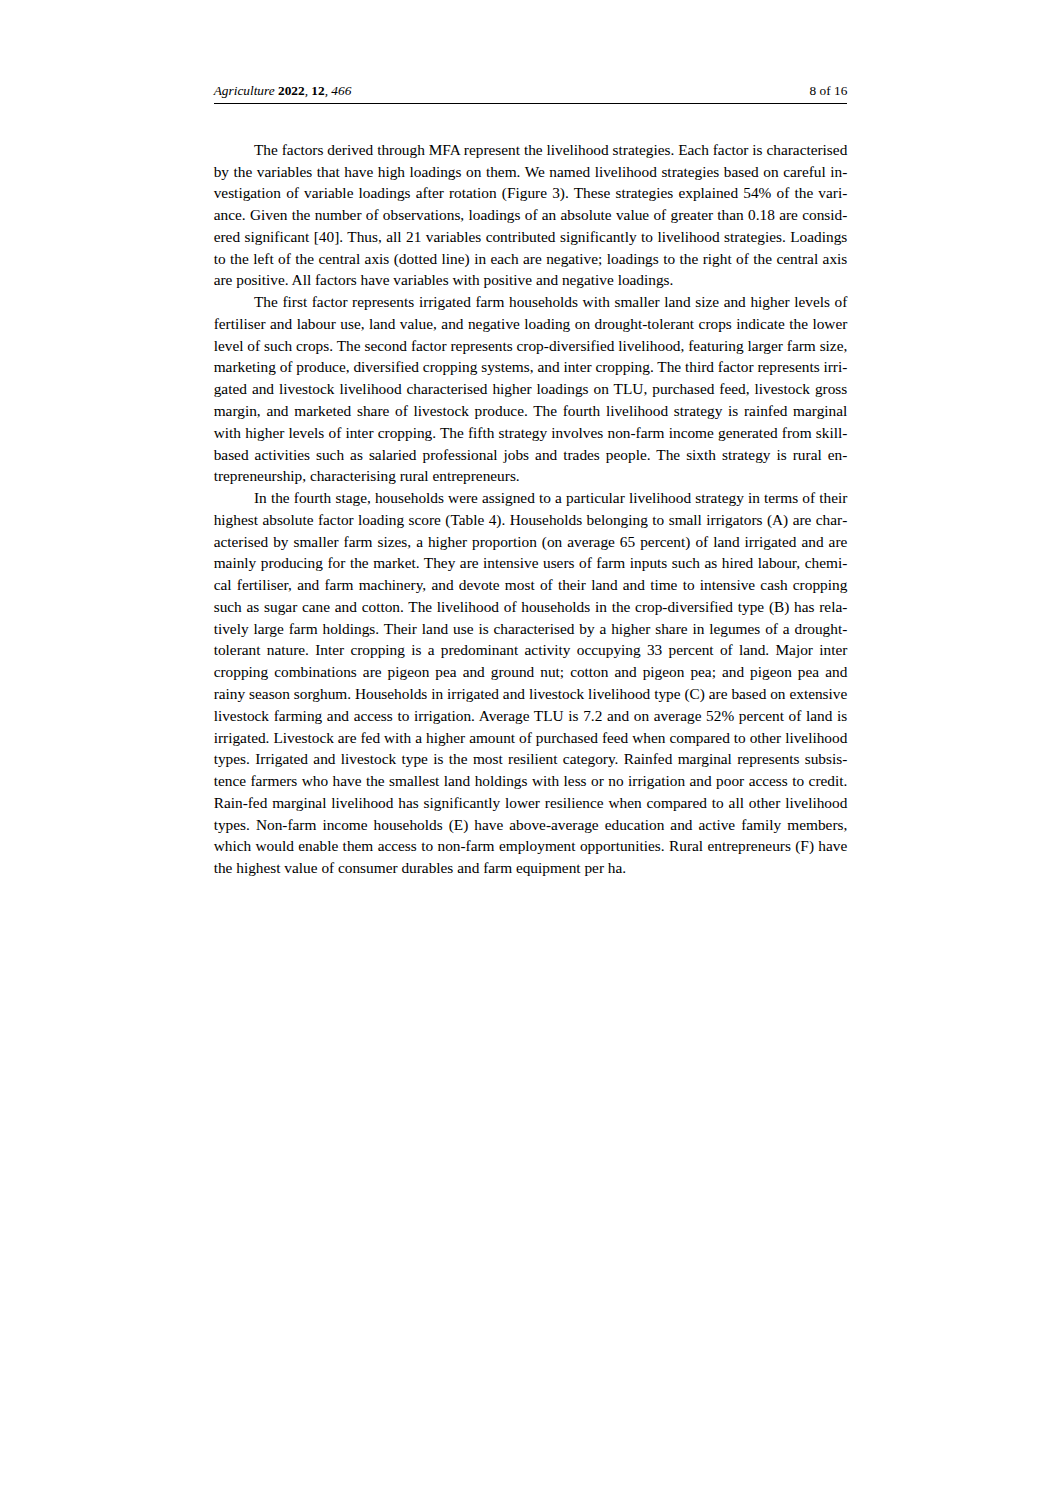Agriculture 2022, 12, 466 8 of 16
The factors derived through MFA represent the livelihood strategies. Each factor is characterised by the variables that have high loadings on them. We named livelihood strategies based on careful investigation of variable loadings after rotation (Figure 3). These strategies explained 54% of the variance. Given the number of observations, loadings of an absolute value of greater than 0.18 are considered significant [40]. Thus, all 21 variables contributed significantly to livelihood strategies. Loadings to the left of the central axis (dotted line) in each are negative; loadings to the right of the central axis are positive. All factors have variables with positive and negative loadings.
The first factor represents irrigated farm households with smaller land size and higher levels of fertiliser and labour use, land value, and negative loading on drought-tolerant crops indicate the lower level of such crops. The second factor represents crop-diversified livelihood, featuring larger farm size, marketing of produce, diversified cropping systems, and inter cropping. The third factor represents irrigated and livestock livelihood characterised higher loadings on TLU, purchased feed, livestock gross margin, and marketed share of livestock produce. The fourth livelihood strategy is rainfed marginal with higher levels of inter cropping. The fifth strategy involves non-farm income generated from skill-based activities such as salaried professional jobs and trades people. The sixth strategy is rural entrepreneurship, characterising rural entrepreneurs.
In the fourth stage, households were assigned to a particular livelihood strategy in terms of their highest absolute factor loading score (Table 4). Households belonging to small irrigators (A) are characterised by smaller farm sizes, a higher proportion (on average 65 percent) of land irrigated and are mainly producing for the market. They are intensive users of farm inputs such as hired labour, chemical fertiliser, and farm machinery, and devote most of their land and time to intensive cash cropping such as sugar cane and cotton. The livelihood of households in the crop-diversified type (B) has relatively large farm holdings. Their land use is characterised by a higher share in legumes of a drought-tolerant nature. Inter cropping is a predominant activity occupying 33 percent of land. Major inter cropping combinations are pigeon pea and ground nut; cotton and pigeon pea; and pigeon pea and rainy season sorghum. Households in irrigated and livestock livelihood type (C) are based on extensive livestock farming and access to irrigation. Average TLU is 7.2 and on average 52% percent of land is irrigated. Livestock are fed with a higher amount of purchased feed when compared to other livelihood types. Irrigated and livestock type is the most resilient category. Rainfed marginal represents subsistence farmers who have the smallest land holdings with less or no irrigation and poor access to credit. Rain-fed marginal livelihood has significantly lower resilience when compared to all other livelihood types. Non-farm income households (E) have above-average education and active family members, which would enable them access to non-farm employment opportunities. Rural entrepreneurs (F) have the highest value of consumer durables and farm equipment per ha.